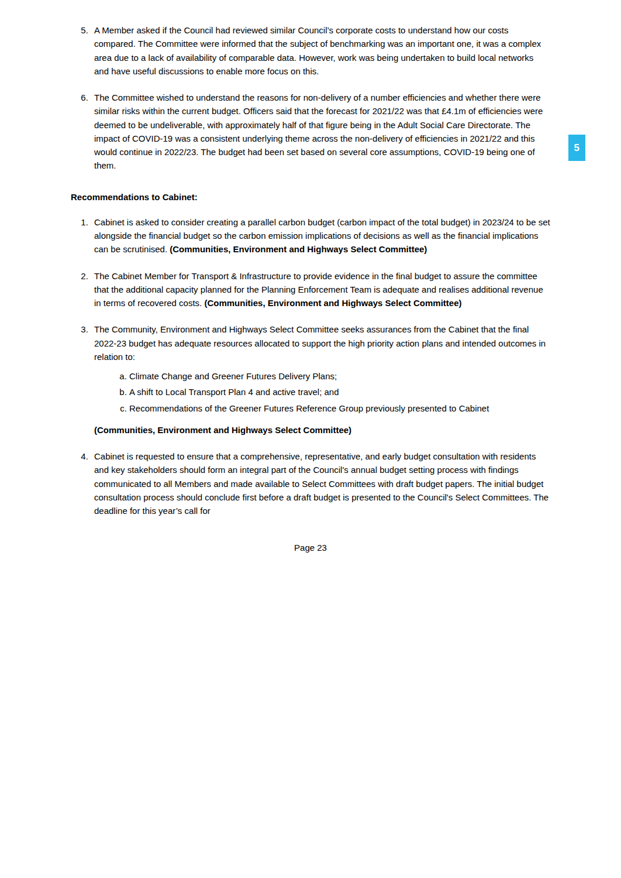5
A Member asked if the Council had reviewed similar Council’s corporate costs to understand how our costs compared. The Committee were informed that the subject of benchmarking was an important one, it was a complex area due to a lack of availability of comparable data. However, work was being undertaken to build local networks and have useful discussions to enable more focus on this.
The Committee wished to understand the reasons for non-delivery of a number efficiencies and whether there were similar risks within the current budget. Officers said that the forecast for 2021/22 was that £4.1m of efficiencies were deemed to be undeliverable, with approximately half of that figure being in the Adult Social Care Directorate. The impact of COVID-19 was a consistent underlying theme across the non-delivery of efficiencies in 2021/22 and this would continue in 2022/23. The budget had been set based on several core assumptions, COVID-19 being one of them.
Recommendations to Cabinet:
Cabinet is asked to consider creating a parallel carbon budget (carbon impact of the total budget) in 2023/24 to be set alongside the financial budget so the carbon emission implications of decisions as well as the financial implications can be scrutinised. (Communities, Environment and Highways Select Committee)
The Cabinet Member for Transport & Infrastructure to provide evidence in the final budget to assure the committee that the additional capacity planned for the Planning Enforcement Team is adequate and realises additional revenue in terms of recovered costs. (Communities, Environment and Highways Select Committee)
The Community, Environment and Highways Select Committee seeks assurances from the Cabinet that the final 2022-23 budget has adequate resources allocated to support the high priority action plans and intended outcomes in relation to:
Climate Change and Greener Futures Delivery Plans;
A shift to Local Transport Plan 4 and active travel; and
Recommendations of the Greener Futures Reference Group previously presented to Cabinet
(Communities, Environment and Highways Select Committee)
Cabinet is requested to ensure that a comprehensive, representative, and early budget consultation with residents and key stakeholders should form an integral part of the Council's annual budget setting process with findings communicated to all Members and made available to Select Committees with draft budget papers. The initial budget consultation process should conclude first before a draft budget is presented to the Council's Select Committees. The deadline for this year’s call for
Page 23